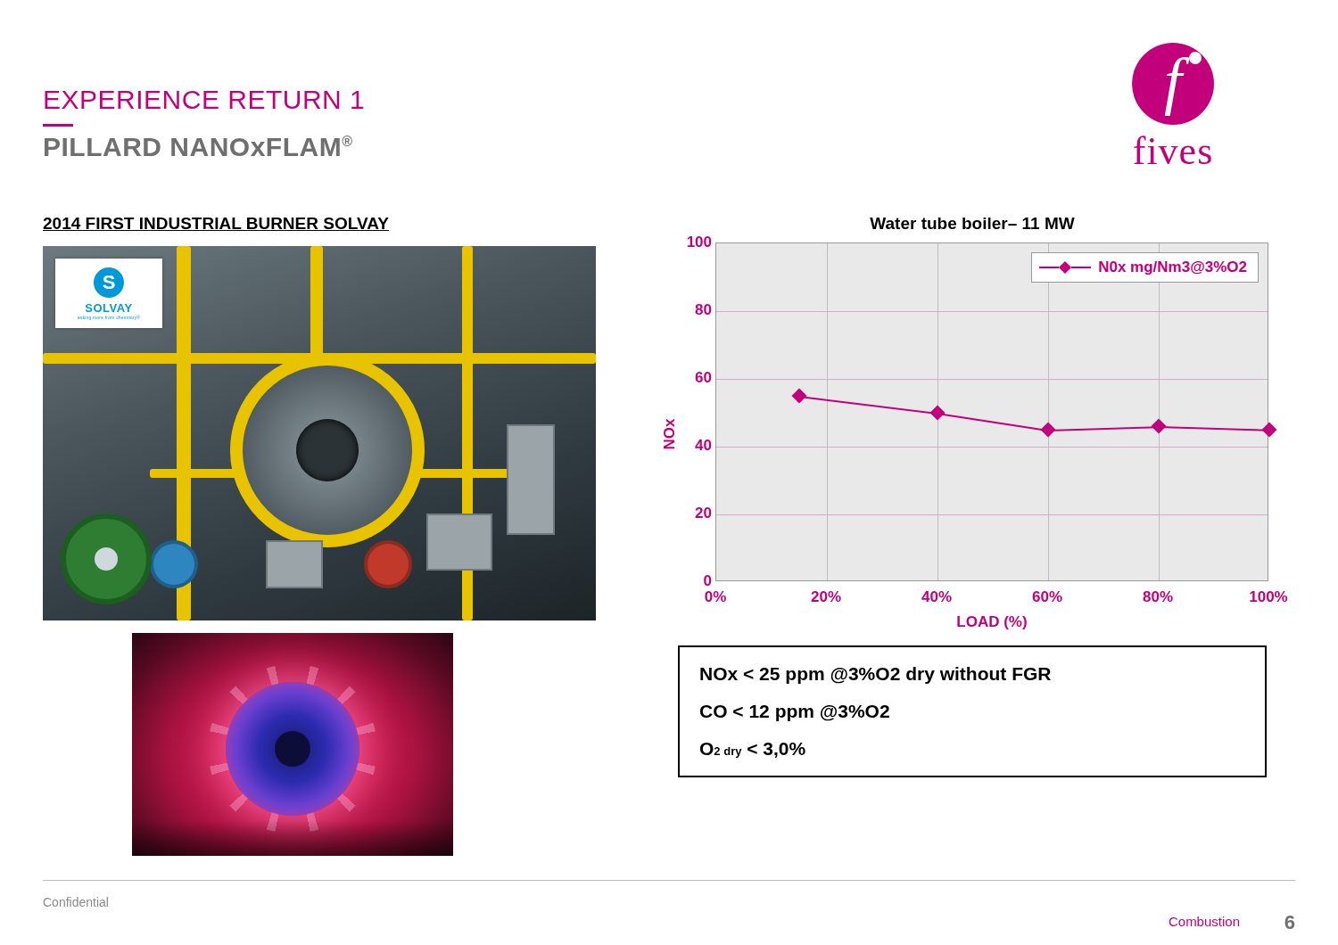EXPERIENCE RETURN 1
PILLARD NANOxFLAM®
fives
2014 FIRST INDUSTRIAL BURNER SOLVAY
S
SOLVAY
asking more from chemistry®
Water tube boiler– 11 MW
NOx
100 80 60 40 20 0
N0x mg/Nm3@3%O2
15%,55 -> x=93, y=171
0% 20% 40% 60% 80% 100%
LOAD (%)
NOx < 25 ppm @3%O2 dry without FGR
CO < 12 ppm @3%O2
O2 dry < 3,0%
Confidential
Combustion
6